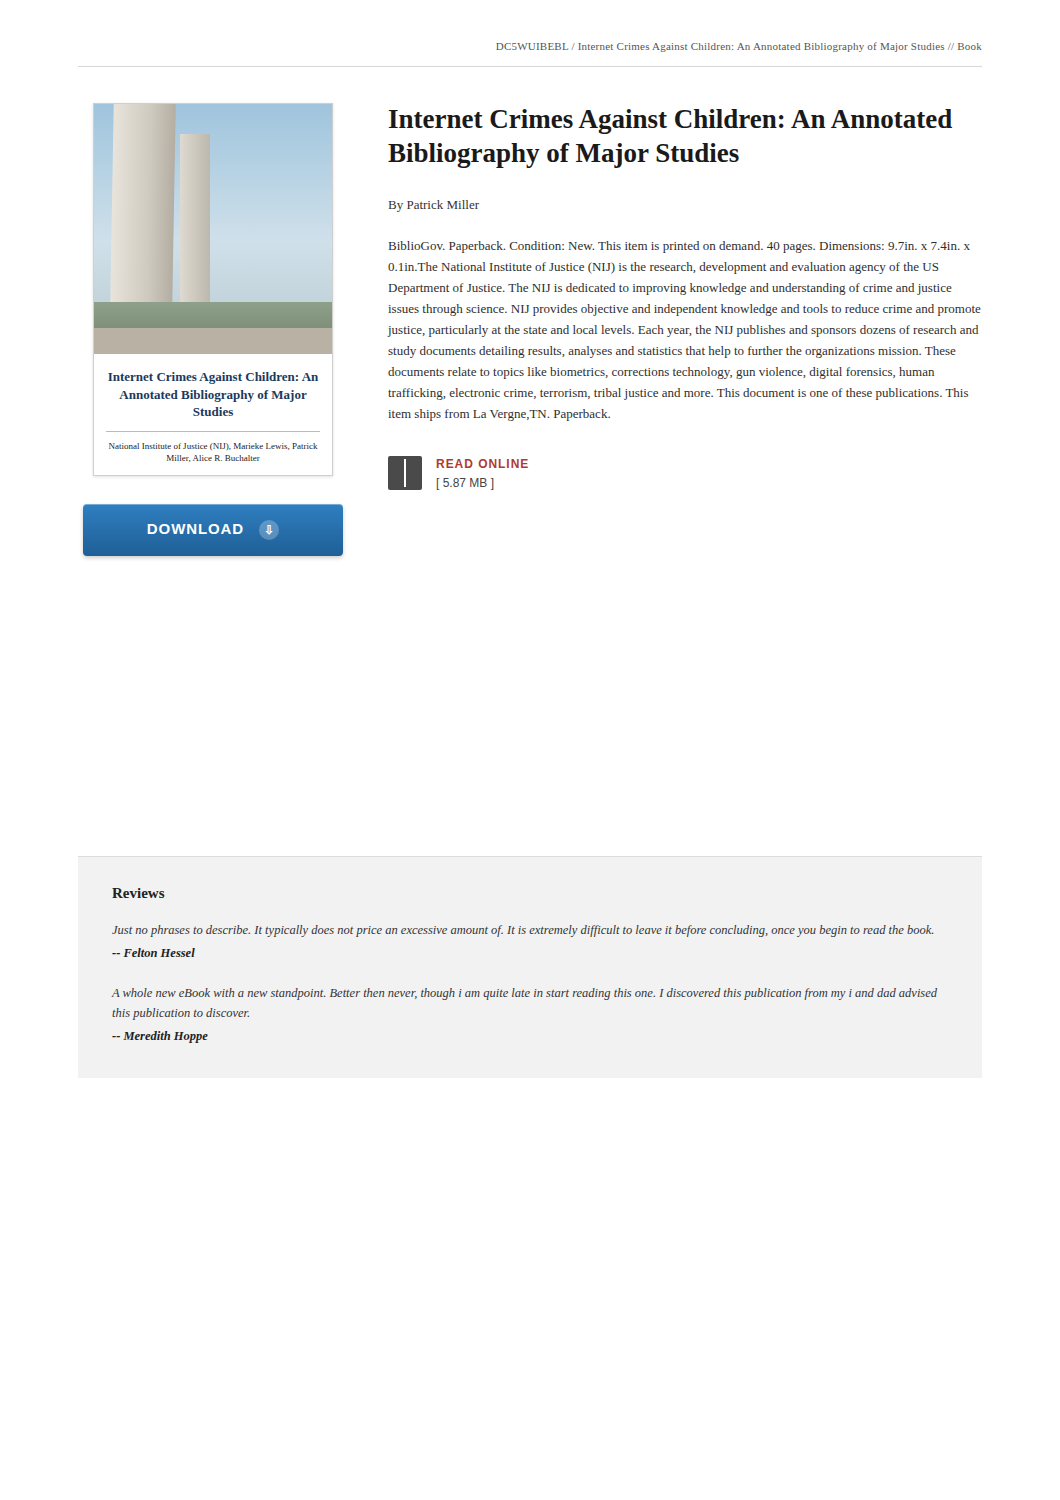DC5WUIBEBL / Internet Crimes Against Children: An Annotated Bibliography of Major Studies // Book
Internet Crimes Against Children: An Annotated Bibliography of Major Studies
National Institute of Justice (NIJ), Marieke Lewis, Patrick Miller, Alice R. Buchalter
DOWNLOAD ⇩
Internet Crimes Against Children: An Annotated Bibliography of Major Studies
By Patrick Miller
BiblioGov. Paperback. Condition: New. This item is printed on demand. 40 pages. Dimensions: 9.7in. x 7.4in. x 0.1in.The National Institute of Justice (NIJ) is the research, development and evaluation agency of the US Department of Justice. The NIJ is dedicated to improving knowledge and understanding of crime and justice issues through science. NIJ provides objective and independent knowledge and tools to reduce crime and promote justice, particularly at the state and local levels. Each year, the NIJ publishes and sponsors dozens of research and study documents detailing results, analyses and statistics that help to further the organizations mission. These documents relate to topics like biometrics, corrections technology, gun violence, digital forensics, human trafficking, electronic crime, terrorism, tribal justice and more. This document is one of these publications. This item ships from La Vergne,TN. Paperback.
READ ONLINE
[ 5.87 MB ]
Reviews
Just no phrases to describe. It typically does not price an excessive amount of. It is extremely difficult to leave it before concluding, once you begin to read the book.
-- Felton Hessel
A whole new eBook with a new standpoint. Better then never, though i am quite late in start reading this one. I discovered this publication from my i and dad advised this publication to discover.
-- Meredith Hoppe